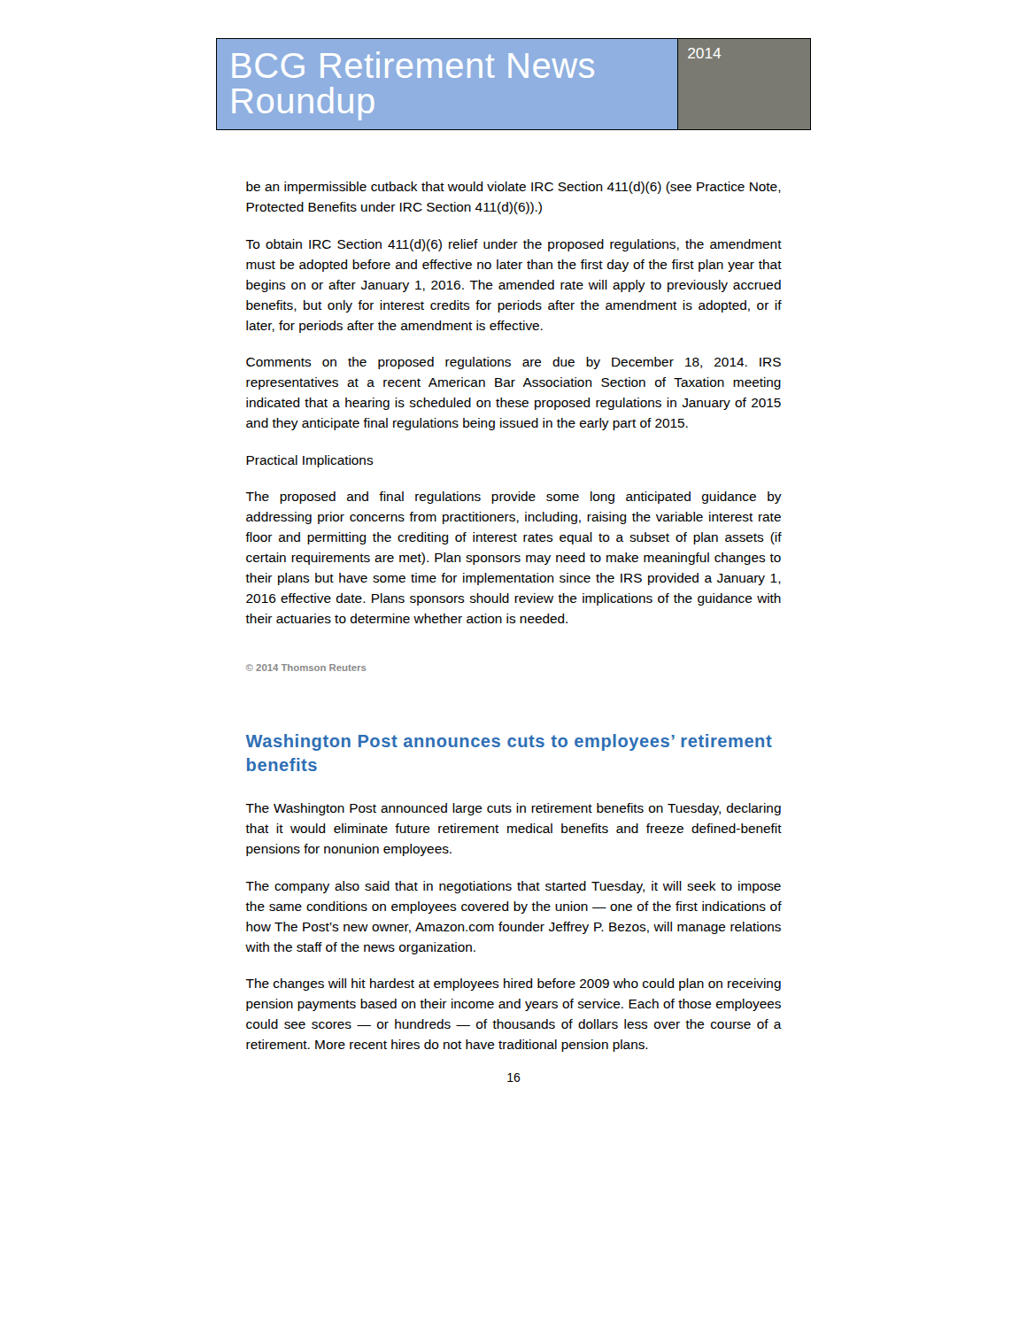BCG Retirement News Roundup
2014
be an impermissible cutback that would violate IRC Section 411(d)(6) (see Practice Note, Protected Benefits under IRC Section 411(d)(6)).)
To obtain IRC Section 411(d)(6) relief under the proposed regulations, the amendment must be adopted before and effective no later than the first day of the first plan year that begins on or after January 1, 2016. The amended rate will apply to previously accrued benefits, but only for interest credits for periods after the amendment is adopted, or if later, for periods after the amendment is effective.
Comments on the proposed regulations are due by December 18, 2014. IRS representatives at a recent American Bar Association Section of Taxation meeting indicated that a hearing is scheduled on these proposed regulations in January of 2015 and they anticipate final regulations being issued in the early part of 2015.
Practical Implications
The proposed and final regulations provide some long anticipated guidance by addressing prior concerns from practitioners, including, raising the variable interest rate floor and permitting the crediting of interest rates equal to a subset of plan assets (if certain requirements are met). Plan sponsors may need to make meaningful changes to their plans but have some time for implementation since the IRS provided a January 1, 2016 effective date. Plans sponsors should review the implications of the guidance with their actuaries to determine whether action is needed.
© 2014 Thomson Reuters
Washington Post announces cuts to employees’ retirement benefits
The Washington Post announced large cuts in retirement benefits on Tuesday, declaring that it would eliminate future retirement medical benefits and freeze defined-benefit pensions for nonunion employees.
The company also said that in negotiations that started Tuesday, it will seek to impose the same conditions on employees covered by the union — one of the first indications of how The Post’s new owner, Amazon.com founder Jeffrey P. Bezos, will manage relations with the staff of the news organization.
The changes will hit hardest at employees hired before 2009 who could plan on receiving pension payments based on their income and years of service. Each of those employees could see scores — or hundreds — of thousands of dollars less over the course of a retirement. More recent hires do not have traditional pension plans.
16